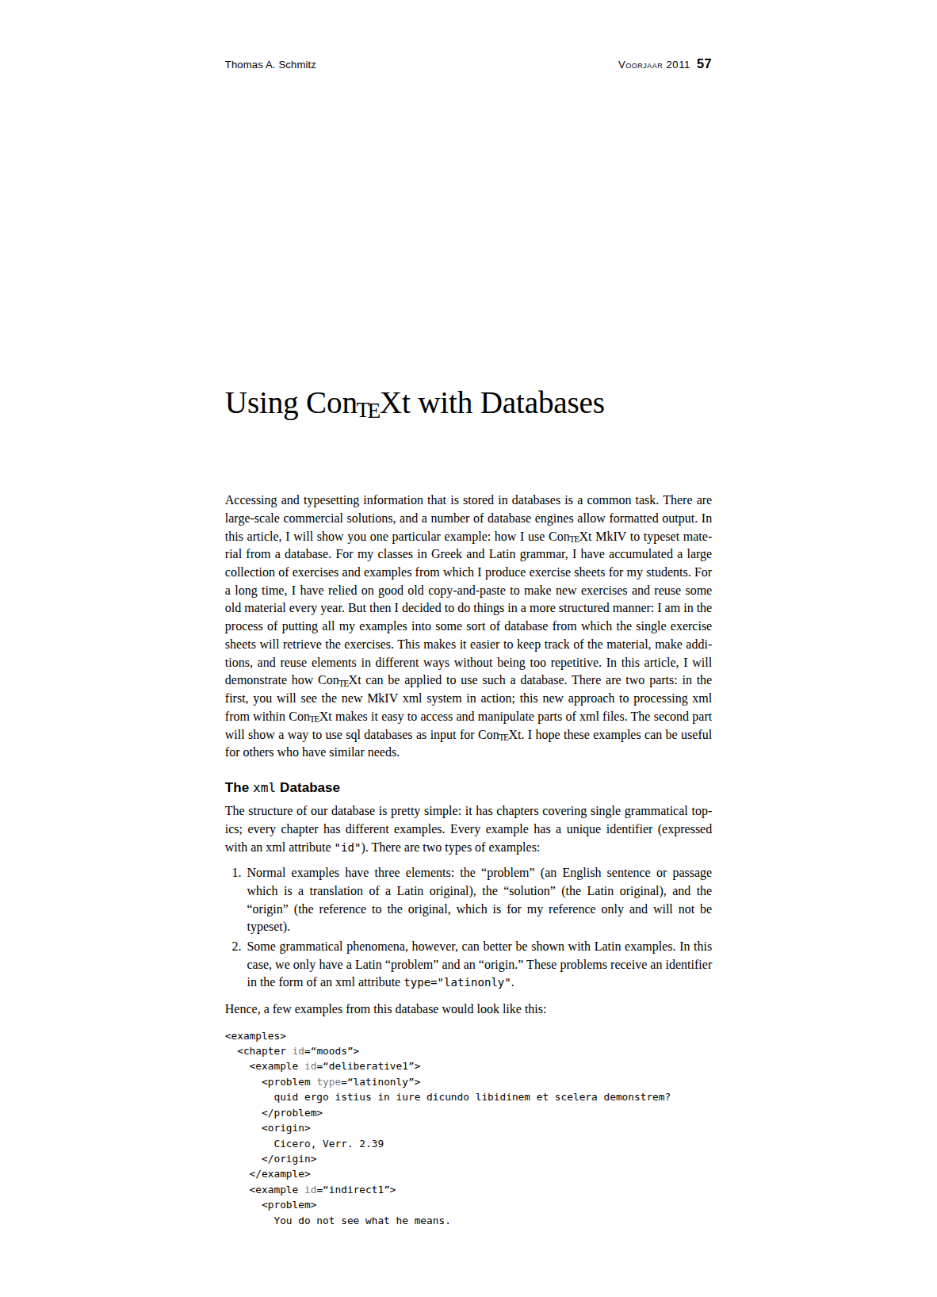Thomas A. Schmitz Voorjaar 201157
Using ConTEXt with Databases
Accessing and typesetting information that is stored in databases is a common task. There are large-scale commercial solutions, and a number of database engines allow formatted output. In this article, I will show you one particular example: how I use ConTEXt MkIV to typeset material from a database. For my classes in Greek and Latin grammar, I have accumulated a large collection of exercises and examples from which I produce exercise sheets for my students. For a long time, I have relied on good old copy-and-paste to make new exercises and reuse some old material every year. But then I decided to do things in a more structured manner: I am in the process of putting all my examples into some sort of database from which the single exercise sheets will retrieve the exercises. This makes it easier to keep track of the material, make additions, and reuse elements in different ways without being too repetitive. In this article, I will demonstrate how ConTEXt can be applied to use such a database. There are two parts: in the first, you will see the new MkIV xml system in action; this new approach to processing xml from within ConTEXt makes it easy to access and manipulate parts of xml files. The second part will show a way to use sql databases as input for ConTEXt. I hope these examples can be useful for others who have similar needs.
The xml Database
The structure of our database is pretty simple: it has chapters covering single grammatical topics; every chapter has different examples. Every example has a unique identifier (expressed with an xml attribute "id"). There are two types of examples:
Normal examples have three elements: the “problem” (an English sentence or passage which is a translation of a Latin original), the “solution” (the Latin original), and the “origin” (the reference to the original, which is for my reference only and will not be typeset).
Some grammatical phenomena, however, can better be shown with Latin examples. In this case, we only have a Latin “problem” and an “origin.” These problems receive an identifier in the form of an xml attribute type="latinonly".
Hence, a few examples from this database would look like this:
<examples>
  <chapter id=“moods”>
    <example id=“deliberative1”>
      <problem type=“latinonly”>
        quid ergo istius in iure dicundo libidinem et scelera demonstrem?
      </problem>
      <origin>
        Cicero, Verr. 2.39
      </origin>
    </example>
    <example id=“indirect1”>
      <problem>
        You do not see what he means.